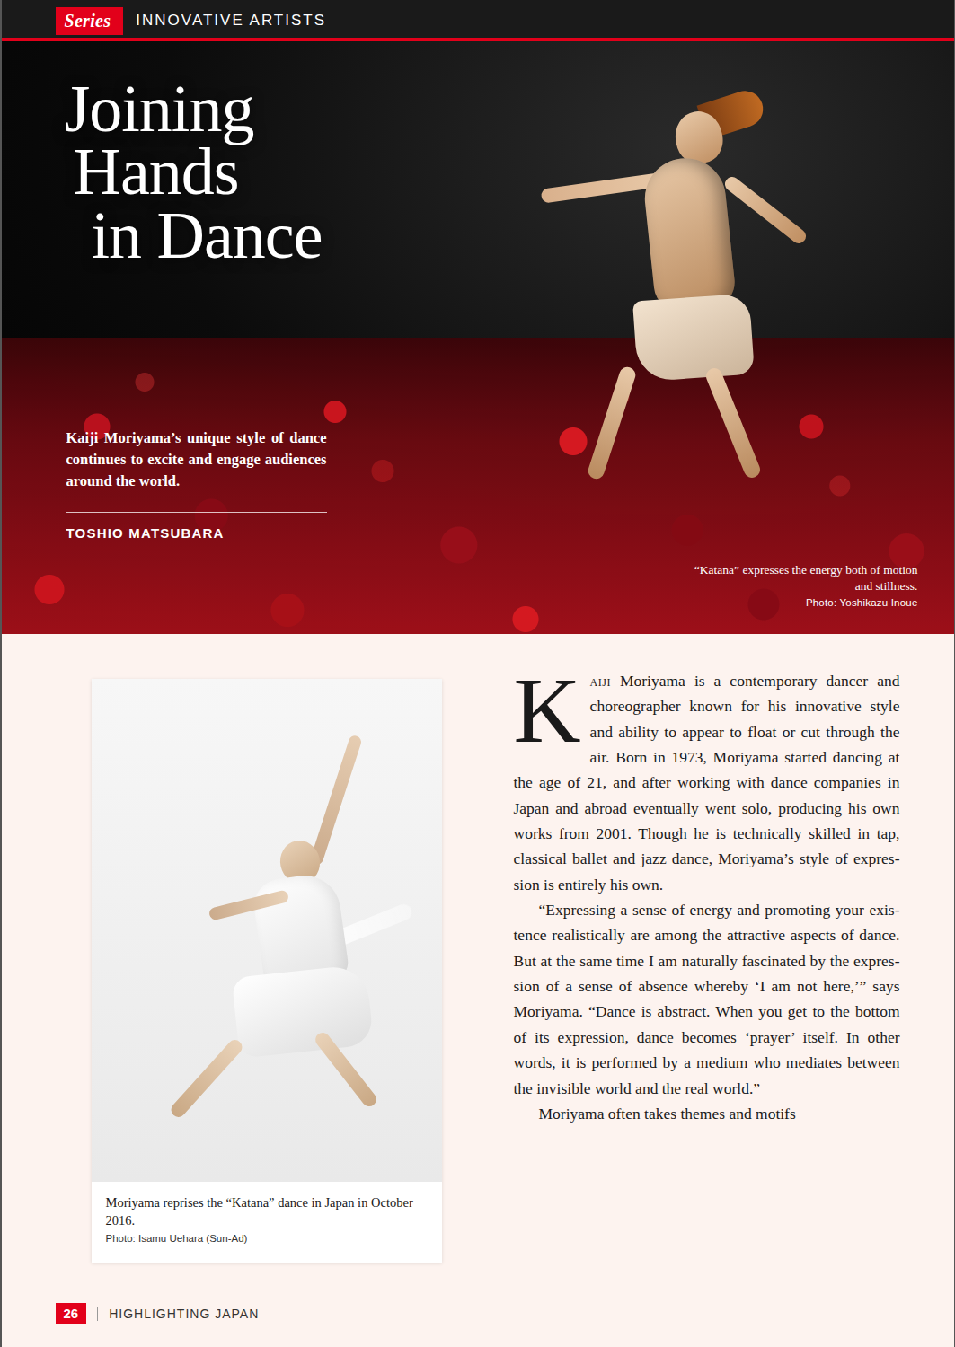Series Innovative Artists
JoiningHands in Dance
Kaiji Moriyama’s unique style of dance continues to excite and engage audiences around the world.
TOSHIO MATSUBARA
“Katana” expresses the energy both of motion and stillness. Photo: Yoshikazu Inoue
Moriyama reprises the “Katana” dance in Japan in October 2016. Photo: Isamu Uehara (Sun-Ad)
Kaiji Moriyama is a contemporary dancer and choreographer known for his innovative style and ability to appear to float or cut through the air. Born in 1973, Moriyama started dancing at the age of 21, and after working with dance companies in Japan and abroad eventually went solo, producing his own works from 2001. Though he is technically skilled in tap, classical ballet and jazz dance, Moriyama’s style of expression is entirely his own.
“Expressing a sense of energy and promoting your existence realistically are among the attractive aspects of dance. But at the same time I am naturally fascinated by the expression of a sense of absence whereby ‘I am not here,’” says Moriyama. “Dance is abstract. When you get to the bottom of its expression, dance becomes ‘prayer’ itself. In other words, it is performed by a medium who mediates between the invisible world and the real world.”
Moriyama often takes themes and motifs
26 HIGHLIGHTING JAPAN